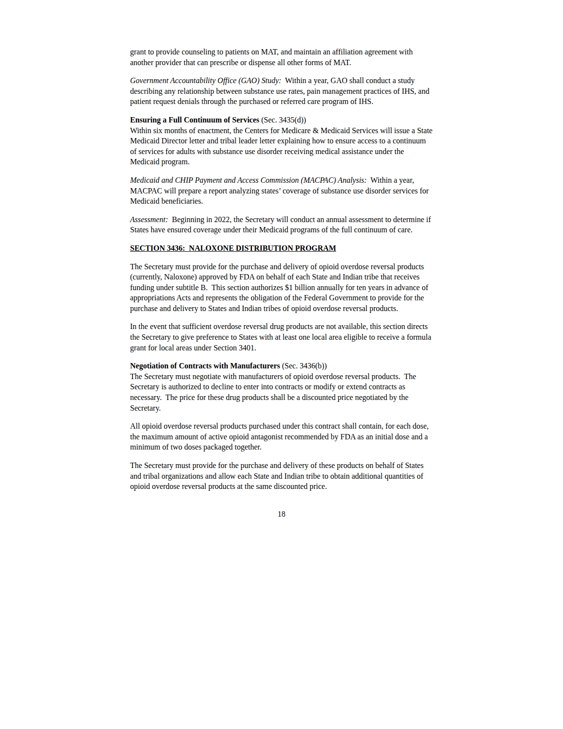grant to provide counseling to patients on MAT, and maintain an affiliation agreement with another provider that can prescribe or dispense all other forms of MAT.
Government Accountability Office (GAO) Study: Within a year, GAO shall conduct a study describing any relationship between substance use rates, pain management practices of IHS, and patient request denials through the purchased or referred care program of IHS.
Ensuring a Full Continuum of Services (Sec. 3435(d))
Within six months of enactment, the Centers for Medicare & Medicaid Services will issue a State Medicaid Director letter and tribal leader letter explaining how to ensure access to a continuum of services for adults with substance use disorder receiving medical assistance under the Medicaid program.
Medicaid and CHIP Payment and Access Commission (MACPAC) Analysis: Within a year, MACPAC will prepare a report analyzing states’ coverage of substance use disorder services for Medicaid beneficiaries.
Assessment: Beginning in 2022, the Secretary will conduct an annual assessment to determine if States have ensured coverage under their Medicaid programs of the full continuum of care.
SECTION 3436: NALOXONE DISTRIBUTION PROGRAM
The Secretary must provide for the purchase and delivery of opioid overdose reversal products (currently, Naloxone) approved by FDA on behalf of each State and Indian tribe that receives funding under subtitle B. This section authorizes $1 billion annually for ten years in advance of appropriations Acts and represents the obligation of the Federal Government to provide for the purchase and delivery to States and Indian tribes of opioid overdose reversal products.
In the event that sufficient overdose reversal drug products are not available, this section directs the Secretary to give preference to States with at least one local area eligible to receive a formula grant for local areas under Section 3401.
Negotiation of Contracts with Manufacturers (Sec. 3436(b))
The Secretary must negotiate with manufacturers of opioid overdose reversal products. The Secretary is authorized to decline to enter into contracts or modify or extend contracts as necessary. The price for these drug products shall be a discounted price negotiated by the Secretary.
All opioid overdose reversal products purchased under this contract shall contain, for each dose, the maximum amount of active opioid antagonist recommended by FDA as an initial dose and a minimum of two doses packaged together.
The Secretary must provide for the purchase and delivery of these products on behalf of States and tribal organizations and allow each State and Indian tribe to obtain additional quantities of opioid overdose reversal products at the same discounted price.
18